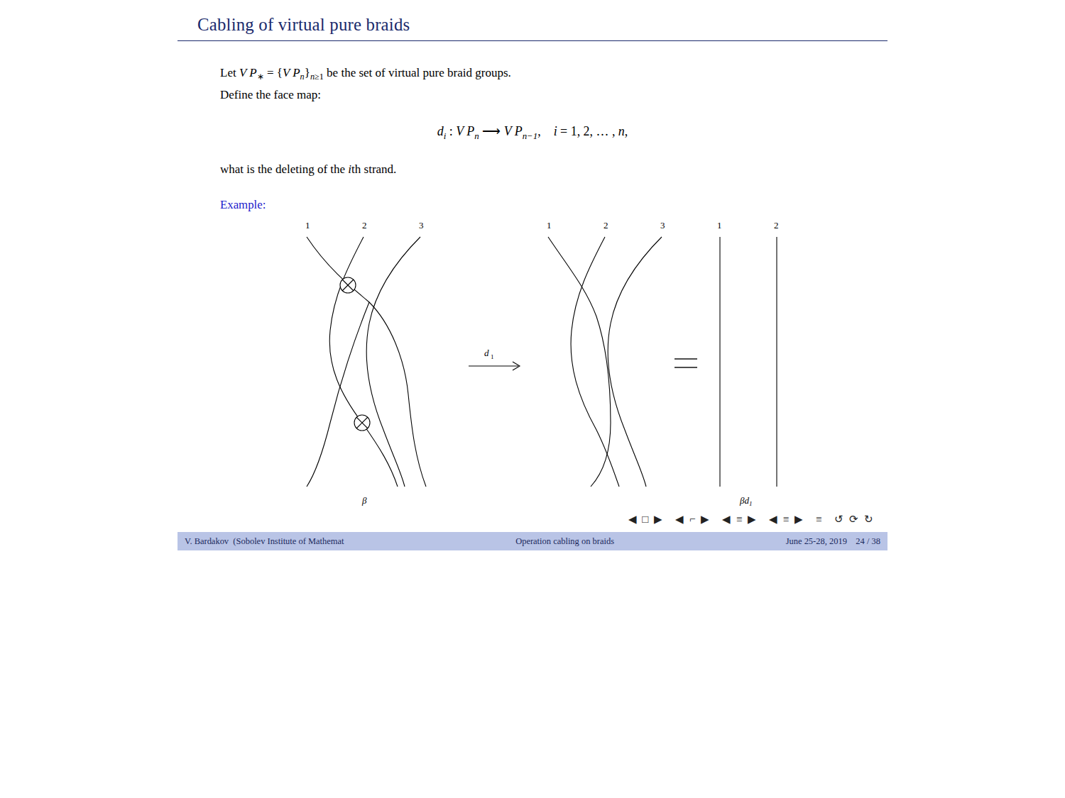Cabling of virtual pure braids
Let V P∗ = {V Pn}n≥1 be the set of virtual pure braid groups.
Define the face map:
di : V Pn ⟶ V Pn−1, i = 1, 2, … , n,
what is the deleting of the ith strand.
Example:
1 2 3 1 2 3 1 2 d 1 β βd1
◀ □ ▶ ◀ ⌐ ▶ ◀ ≡ ▶ ◀ ≡ ▶ ≡ ↺ ⟳ ↻
V. Bardakov (Sobolev Institute of Mathemat Operation cabling on braids June 25-28, 2019 24 / 38